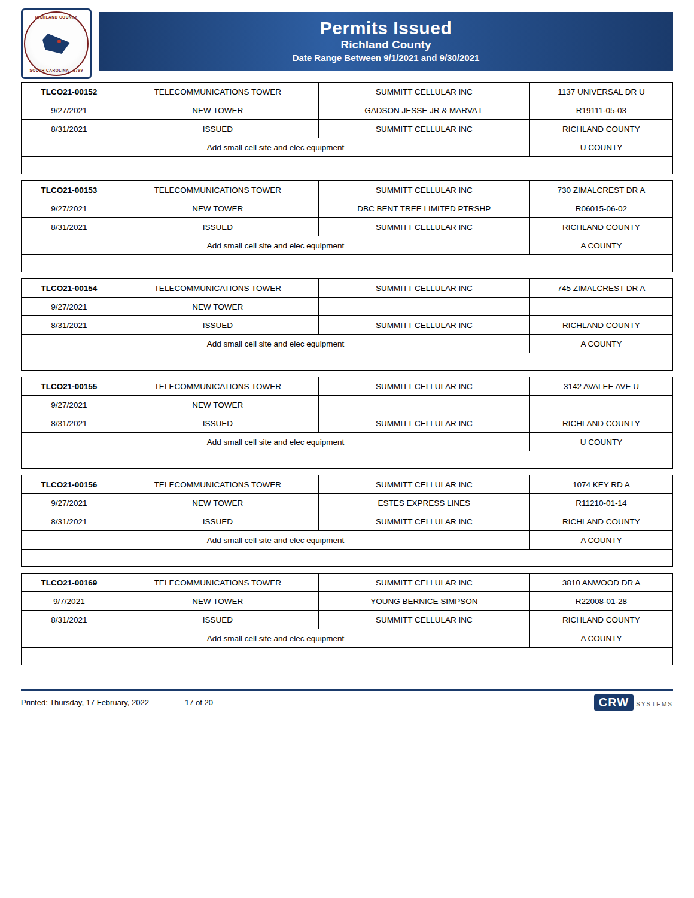Permits Issued
Richland County
Date Range Between 9/1/2021 and 9/30/2021
RICHLAND COUNTY
SOUTH CAROLINA 1799
| TLCO21-00152 | TELECOMMUNICATIONS TOWER | SUMMITT CELLULAR INC | 1137 UNIVERSAL DR U |
| 9/27/2021 | NEW TOWER | GADSON JESSE JR & MARVA L | R19111-05-03 |
| 8/31/2021 | ISSUED | SUMMITT CELLULAR INC | RICHLAND COUNTY |
| Add small cell site and elec equipment | U COUNTY |
| TLCO21-00153 | TELECOMMUNICATIONS TOWER | SUMMITT CELLULAR INC | 730 ZIMALCREST DR A |
| 9/27/2021 | NEW TOWER | DBC BENT TREE LIMITED PTRSHP | R06015-06-02 |
| 8/31/2021 | ISSUED | SUMMITT CELLULAR INC | RICHLAND COUNTY |
| Add small cell site and elec equipment | A COUNTY |
| TLCO21-00154 | TELECOMMUNICATIONS TOWER | SUMMITT CELLULAR INC | 745 ZIMALCREST DR A |
| 9/27/2021 | NEW TOWER | | |
| 8/31/2021 | ISSUED | SUMMITT CELLULAR INC | RICHLAND COUNTY |
| Add small cell site and elec equipment | A COUNTY |
| TLCO21-00155 | TELECOMMUNICATIONS TOWER | SUMMITT CELLULAR INC | 3142 AVALEE AVE U |
| 9/27/2021 | NEW TOWER | | |
| 8/31/2021 | ISSUED | SUMMITT CELLULAR INC | RICHLAND COUNTY |
| Add small cell site and elec equipment | U COUNTY |
| TLCO21-00156 | TELECOMMUNICATIONS TOWER | SUMMITT CELLULAR INC | 1074 KEY RD A |
| 9/27/2021 | NEW TOWER | ESTES EXPRESS LINES | R11210-01-14 |
| 8/31/2021 | ISSUED | SUMMITT CELLULAR INC | RICHLAND COUNTY |
| Add small cell site and elec equipment | A COUNTY |
| TLCO21-00169 | TELECOMMUNICATIONS TOWER | SUMMITT CELLULAR INC | 3810 ANWOOD DR A |
| 9/7/2021 | NEW TOWER | YOUNG BERNICE SIMPSON | R22008-01-28 |
| 8/31/2021 | ISSUED | SUMMITT CELLULAR INC | RICHLAND COUNTY |
| Add small cell site and elec equipment | A COUNTY |
Printed: Thursday, 17 February, 2022 17 of 20
CRW SYSTEMS